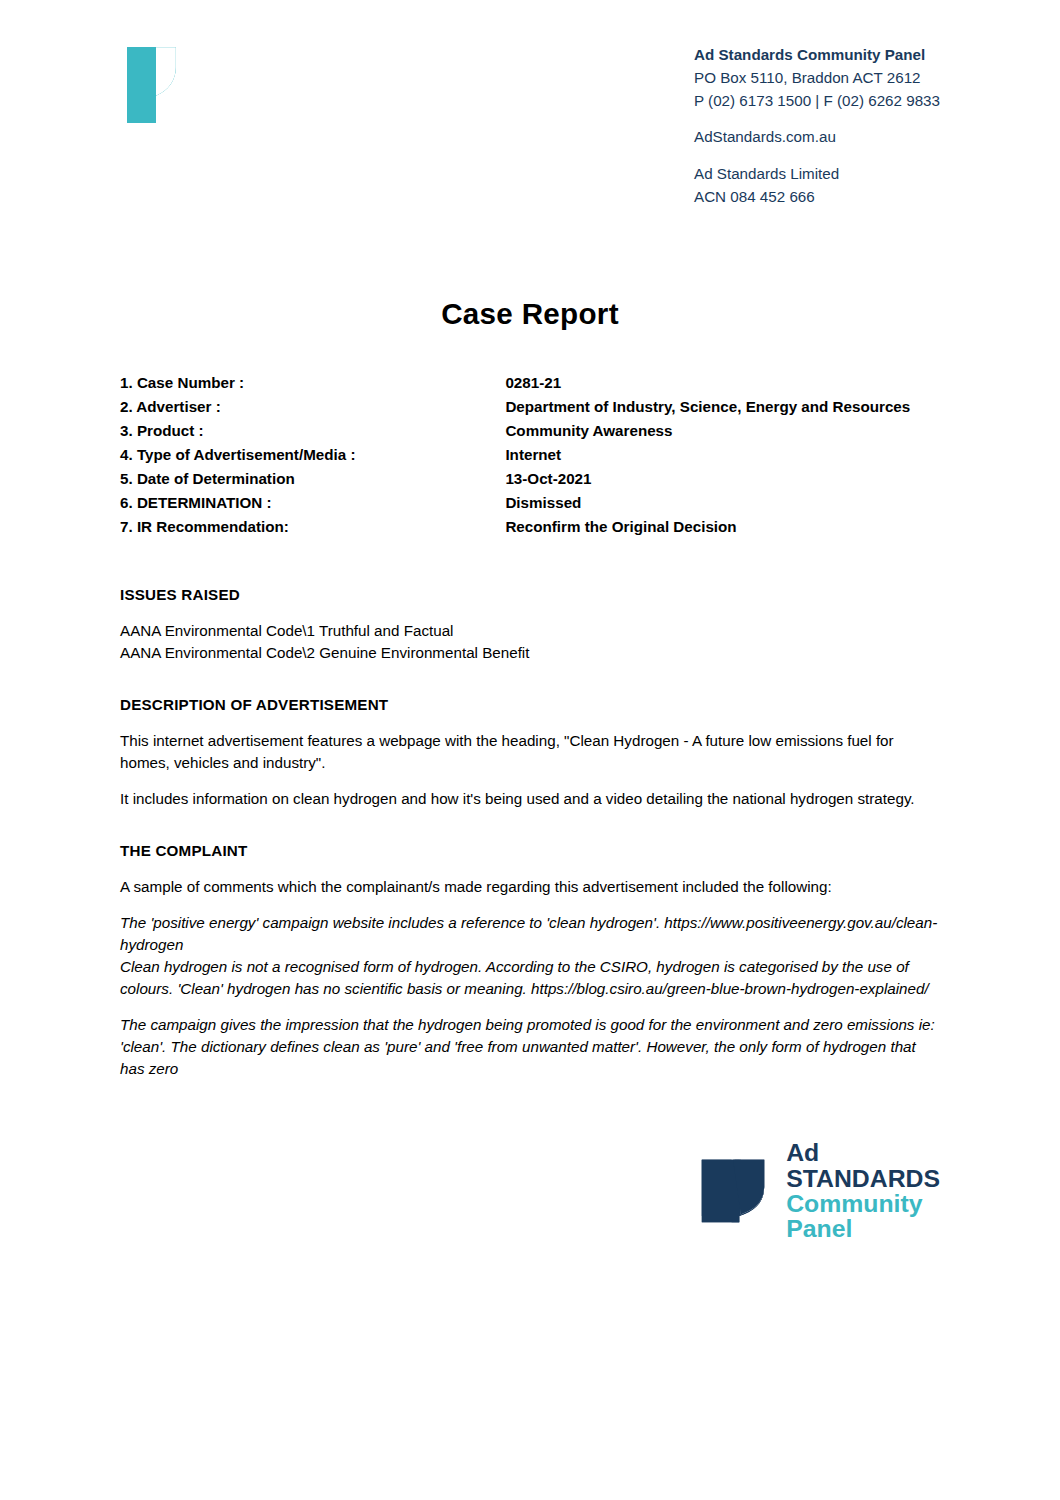Ad Standards Community Panel
PO Box 5110, Braddon ACT 2612
P (02) 6173 1500 | F (02) 6262 9833
AdStandards.com.au
Ad Standards Limited
ACN 084 452 666
Case Report
| 1. Case Number : | 0281-21 |
| 2. Advertiser : | Department of Industry, Science, Energy and Resources |
| 3. Product : | Community Awareness |
| 4. Type of Advertisement/Media : | Internet |
| 5. Date of Determination | 13-Oct-2021 |
| 6. DETERMINATION : | Dismissed |
| 7. IR Recommendation: | Reconfirm the Original Decision |
ISSUES RAISED
AANA Environmental Code\1 Truthful and Factual
AANA Environmental Code\2 Genuine Environmental Benefit
DESCRIPTION OF ADVERTISEMENT
This internet advertisement features a webpage with the heading, "Clean Hydrogen - A future low emissions fuel for homes, vehicles and industry".
It includes information on clean hydrogen and how it's being used and a video detailing the national hydrogen strategy.
THE COMPLAINT
A sample of comments which the complainant/s made regarding this advertisement included the following:
The 'positive energy' campaign website includes a reference to 'clean hydrogen'. https://www.positiveenergy.gov.au/clean-hydrogen
Clean hydrogen is not a recognised form of hydrogen. According to the CSIRO, hydrogen is categorised by the use of colours. 'Clean' hydrogen has no scientific basis or meaning. https://blog.csiro.au/green-blue-brown-hydrogen-explained/
The campaign gives the impression that the hydrogen being promoted is good for the environment and zero emissions ie: 'clean'. The dictionary defines clean as 'pure' and 'free from unwanted matter'. However, the only form of hydrogen that has zero
Ad
STANDARDS
Community
Panel